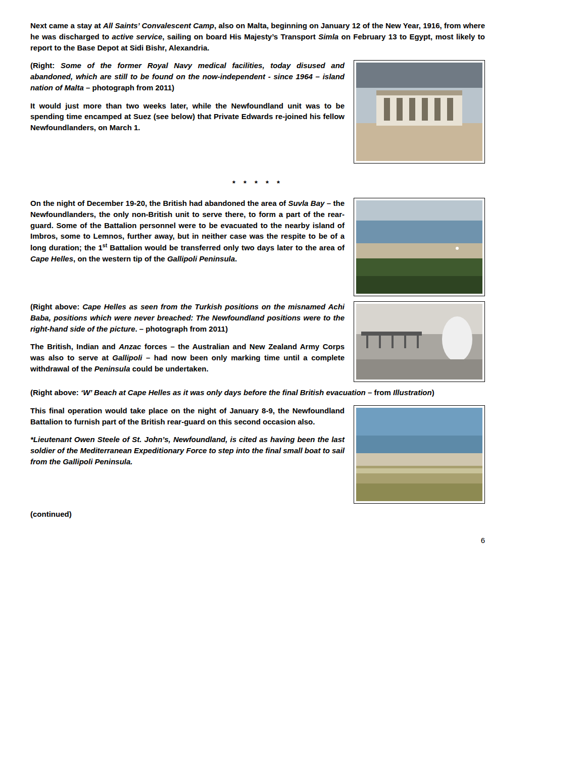Next came a stay at All Saints’ Convalescent Camp, also on Malta, beginning on January 12 of the New Year, 1916, from where he was discharged to active service, sailing on board His Majesty’s Transport Simla on February 13 to Egypt, most likely to report to the Base Depot at Sidi Bishr, Alexandria.
(Right: Some of the former Royal Navy medical facilities, today disused and abandoned, which are still to be found on the now-independent - since 1964 – island nation of Malta – photograph from 2011)
It would just more than two weeks later, while the Newfoundland unit was to be spending time encamped at Suez (see below) that Private Edwards re-joined his fellow Newfoundlanders, on March 1.
* * * * *
On the night of December 19-20, the British had abandoned the area of Suvla Bay – the Newfoundlanders, the only non-British unit to serve there, to form a part of the rear-guard. Some of the Battalion personnel were to be evacuated to the nearby island of Imbros, some to Lemnos, further away, but in neither case was the respite to be of a long duration; the 1st Battalion would be transferred only two days later to the area of Cape Helles, on the western tip of the Gallipoli Peninsula.
(Right above: Cape Helles as seen from the Turkish positions on the misnamed Achi Baba, positions which were never breached: The Newfoundland positions were to the right-hand side of the picture. – photograph from 2011)
The British, Indian and Anzac forces – the Australian and New Zealand Army Corps was also to serve at Gallipoli – had now been only marking time until a complete withdrawal of the Peninsula could be undertaken.
(Right above: ‘W’ Beach at Cape Helles as it was only days before the final British evacuation – from Illustration)
This final operation would take place on the night of January 8-9, the Newfoundland Battalion to furnish part of the British rear-guard on this second occasion also.
*Lieutenant Owen Steele of St. John’s, Newfoundland, is cited as having been the last soldier of the Mediterranean Expeditionary Force to step into the final small boat to sail from the Gallipoli Peninsula.
(continued)
6